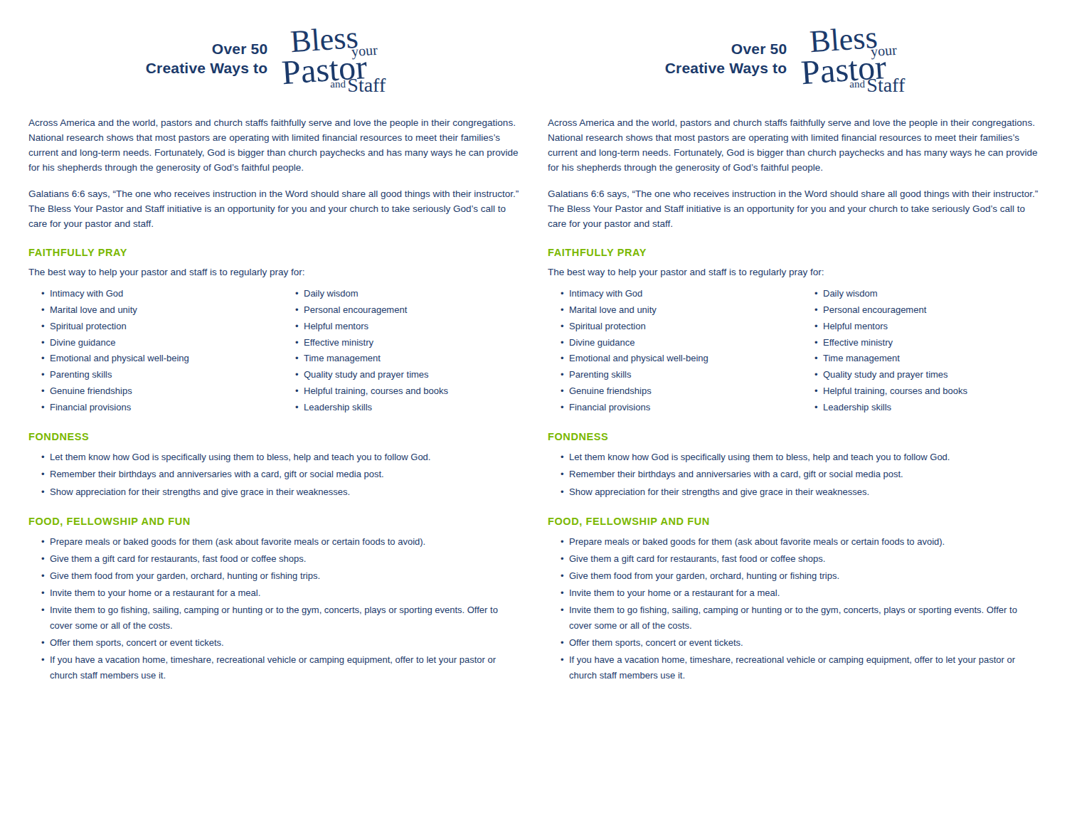Over 50
Creative Ways to
Bless your Pastor and Staff
Across America and the world, pastors and church staffs faithfully serve and love the people in their congregations. National research shows that most pastors are operating with limited financial resources to meet their families’s current and long-term needs. Fortunately, God is bigger than church paychecks and has many ways he can provide for his shepherds through the generosity of God’s faithful people.
Galatians 6:6 says, “The one who receives instruction in the Word should share all good things with their instructor.” The Bless Your Pastor and Staff initiative is an opportunity for you and your church to take seriously God’s call to care for your pastor and staff.
Faithfully Pray
The best way to help your pastor and staff is to regularly pray for:
Intimacy with God
Marital love and unity
Spiritual protection
Divine guidance
Emotional and physical well-being
Parenting skills
Genuine friendships
Financial provisions
Daily wisdom
Personal encouragement
Helpful mentors
Effective ministry
Time management
Quality study and prayer times
Helpful training, courses and books
Leadership skills
Fondness
Let them know how God is specifically using them to bless, help and teach you to follow God.
Remember their birthdays and anniversaries with a card, gift or social media post.
Show appreciation for their strengths and give grace in their weaknesses.
Food, Fellowship and Fun
Prepare meals or baked goods for them (ask about favorite meals or certain foods to avoid).
Give them a gift card for restaurants, fast food or coffee shops.
Give them food from your garden, orchard, hunting or fishing trips.
Invite them to your home or a restaurant for a meal.
Invite them to go fishing, sailing, camping or hunting or to the gym, concerts, plays or sporting events. Offer to cover some or all of the costs.
Offer them sports, concert or event tickets.
If you have a vacation home, timeshare, recreational vehicle or camping equipment, offer to let your pastor or church staff members use it.
Over 50
Creative Ways to
Bless your Pastor and Staff
Across America and the world, pastors and church staffs faithfully serve and love the people in their congregations. National research shows that most pastors are operating with limited financial resources to meet their families’s current and long-term needs. Fortunately, God is bigger than church paychecks and has many ways he can provide for his shepherds through the generosity of God’s faithful people.
Galatians 6:6 says, “The one who receives instruction in the Word should share all good things with their instructor.” The Bless Your Pastor and Staff initiative is an opportunity for you and your church to take seriously God’s call to care for your pastor and staff.
Faithfully Pray
The best way to help your pastor and staff is to regularly pray for:
Intimacy with God
Marital love and unity
Spiritual protection
Divine guidance
Emotional and physical well-being
Parenting skills
Genuine friendships
Financial provisions
Daily wisdom
Personal encouragement
Helpful mentors
Effective ministry
Time management
Quality study and prayer times
Helpful training, courses and books
Leadership skills
Fondness
Let them know how God is specifically using them to bless, help and teach you to follow God.
Remember their birthdays and anniversaries with a card, gift or social media post.
Show appreciation for their strengths and give grace in their weaknesses.
Food, Fellowship and Fun
Prepare meals or baked goods for them (ask about favorite meals or certain foods to avoid).
Give them a gift card for restaurants, fast food or coffee shops.
Give them food from your garden, orchard, hunting or fishing trips.
Invite them to your home or a restaurant for a meal.
Invite them to go fishing, sailing, camping or hunting or to the gym, concerts, plays or sporting events. Offer to cover some or all of the costs.
Offer them sports, concert or event tickets.
If you have a vacation home, timeshare, recreational vehicle or camping equipment, offer to let your pastor or church staff members use it.